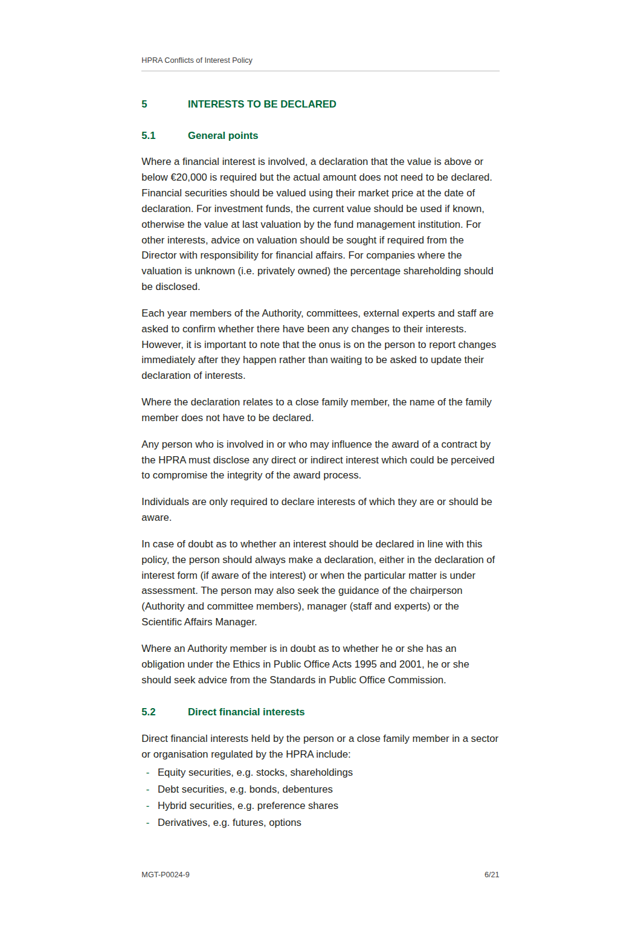HPRA Conflicts of Interest Policy
5 INTERESTS TO BE DECLARED
5.1 General points
Where a financial interest is involved, a declaration that the value is above or below €20,000 is required but the actual amount does not need to be declared. Financial securities should be valued using their market price at the date of declaration. For investment funds, the current value should be used if known, otherwise the value at last valuation by the fund management institution. For other interests, advice on valuation should be sought if required from the Director with responsibility for financial affairs. For companies where the valuation is unknown (i.e. privately owned) the percentage shareholding should be disclosed.
Each year members of the Authority, committees, external experts and staff are asked to confirm whether there have been any changes to their interests. However, it is important to note that the onus is on the person to report changes immediately after they happen rather than waiting to be asked to update their declaration of interests.
Where the declaration relates to a close family member, the name of the family member does not have to be declared.
Any person who is involved in or who may influence the award of a contract by the HPRA must disclose any direct or indirect interest which could be perceived to compromise the integrity of the award process.
Individuals are only required to declare interests of which they are or should be aware.
In case of doubt as to whether an interest should be declared in line with this policy, the person should always make a declaration, either in the declaration of interest form (if aware of the interest) or when the particular matter is under assessment. The person may also seek the guidance of the chairperson (Authority and committee members), manager (staff and experts) or the Scientific Affairs Manager.
Where an Authority member is in doubt as to whether he or she has an obligation under the Ethics in Public Office Acts 1995 and 2001, he or she should seek advice from the Standards in Public Office Commission.
5.2 Direct financial interests
Direct financial interests held by the person or a close family member in a sector or organisation regulated by the HPRA include:
Equity securities, e.g. stocks, shareholdings
Debt securities, e.g. bonds, debentures
Hybrid securities, e.g. preference shares
Derivatives, e.g. futures, options
MGT-P0024-9 6/21